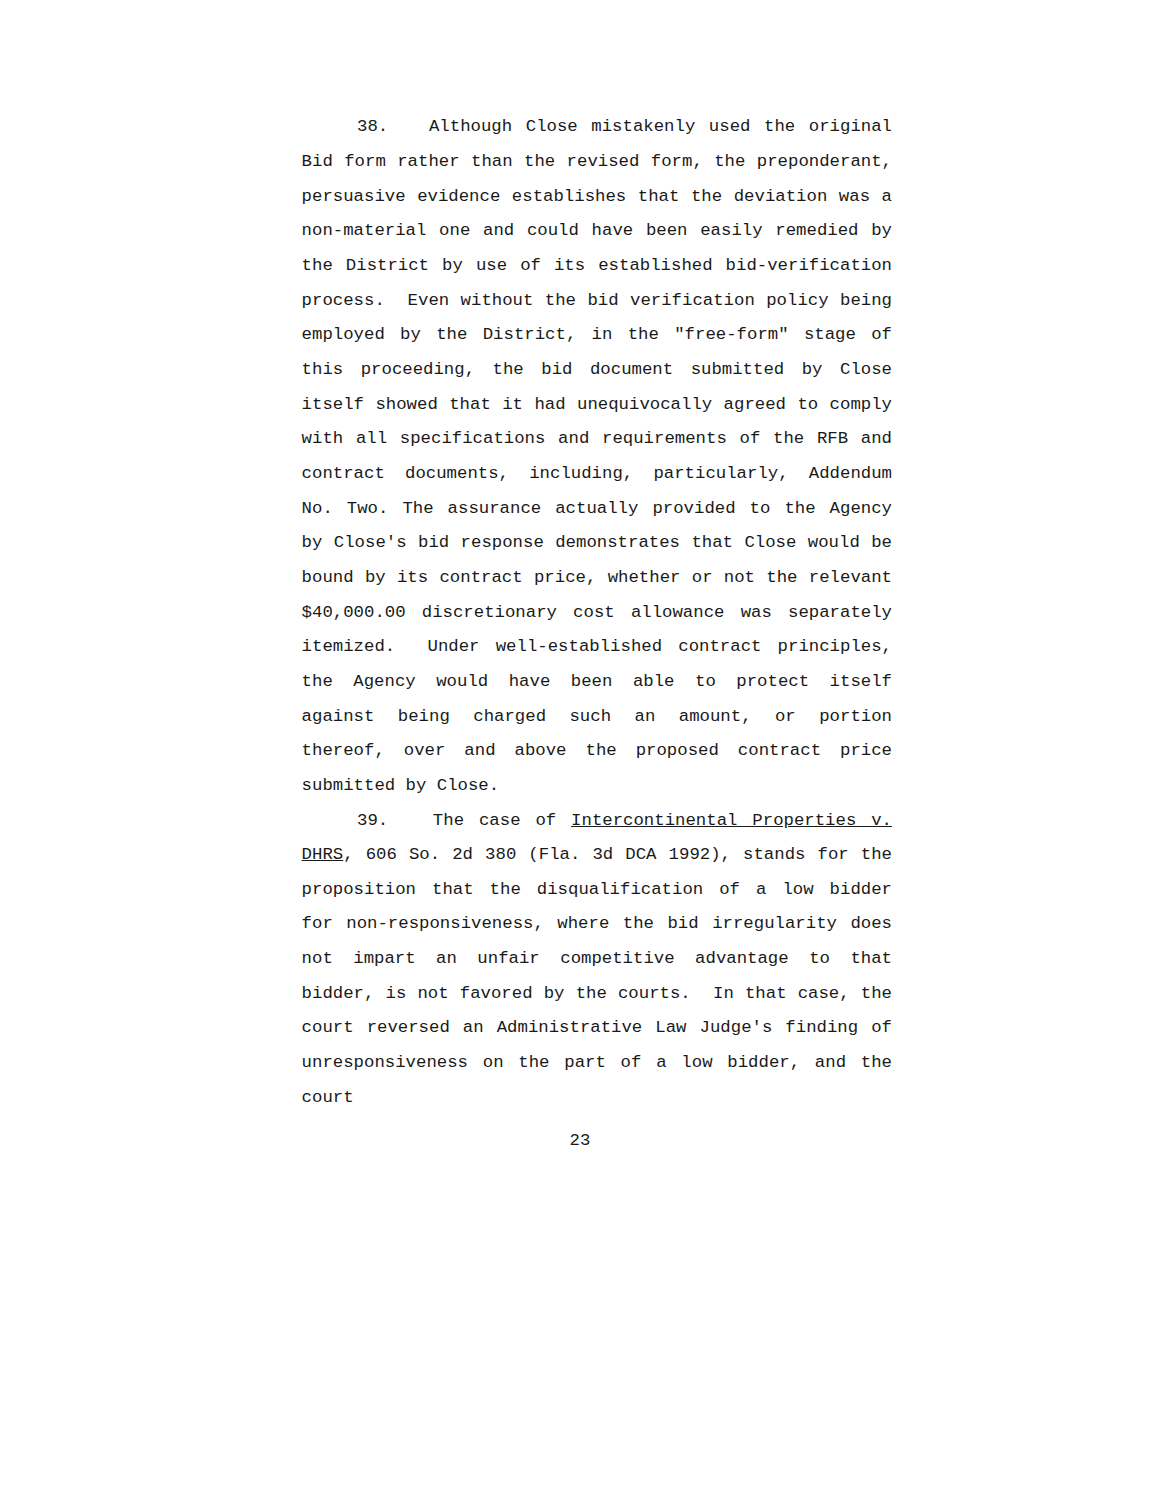38. Although Close mistakenly used the original Bid form rather than the revised form, the preponderant, persuasive evidence establishes that the deviation was a non-material one and could have been easily remedied by the District by use of its established bid-verification process. Even without the bid verification policy being employed by the District, in the "free-form" stage of this proceeding, the bid document submitted by Close itself showed that it had unequivocally agreed to comply with all specifications and requirements of the RFB and contract documents, including, particularly, Addendum No. Two. The assurance actually provided to the Agency by Close's bid response demonstrates that Close would be bound by its contract price, whether or not the relevant $40,000.00 discretionary cost allowance was separately itemized. Under well-established contract principles, the Agency would have been able to protect itself against being charged such an amount, or portion thereof, over and above the proposed contract price submitted by Close.
39. The case of Intercontinental Properties v. DHRS, 606 So. 2d 380 (Fla. 3d DCA 1992), stands for the proposition that the disqualification of a low bidder for non-responsiveness, where the bid irregularity does not impart an unfair competitive advantage to that bidder, is not favored by the courts. In that case, the court reversed an Administrative Law Judge's finding of unresponsiveness on the part of a low bidder, and the court
23